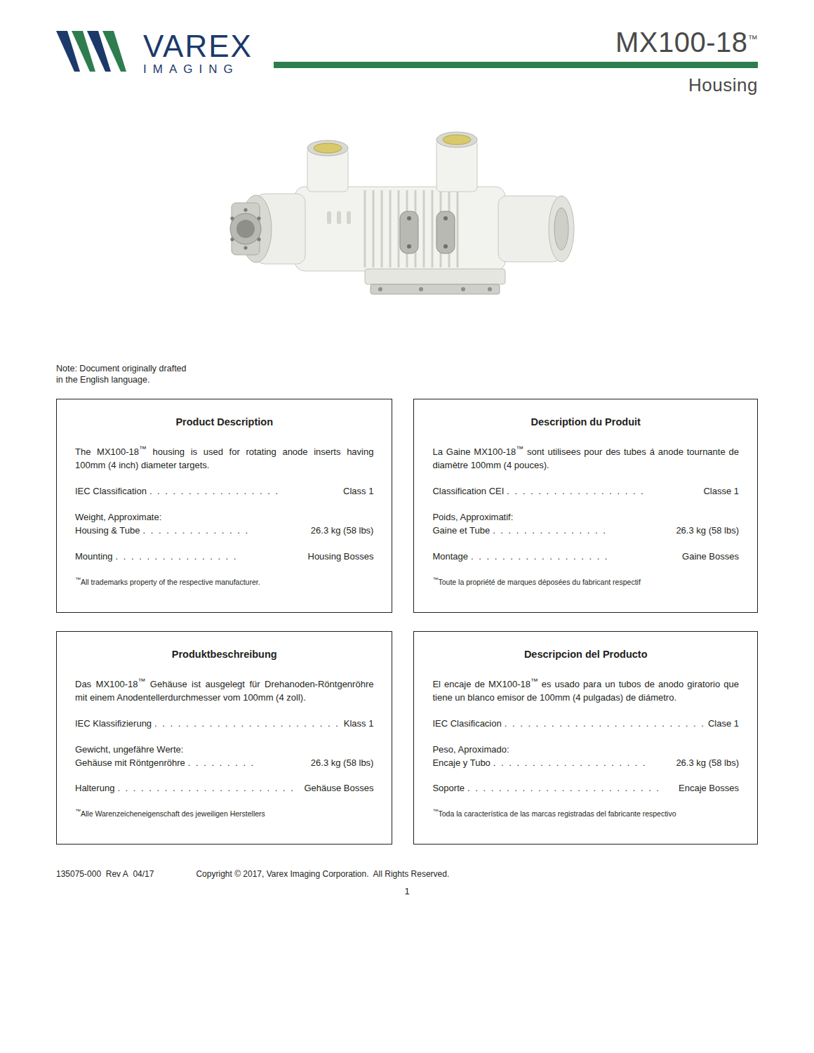VAREX IMAGING
MX100-18™
Housing
Note: Document originally drafted
in the English language.
Product Description
The MX100-18™ housing is used for rotating anode inserts having 100mm (4 inch) diameter targets.
IEC Classification . . . . . . . . . . . . . . . . . Class 1
Weight, Approximate:
Housing & Tube . . . . . . . . . . . . . . 26.3 kg (58 lbs)
Mounting . . . . . . . . . . . . . . . . Housing Bosses
™All trademarks property of the respective manufacturer.
Description du Produit
La Gaine MX100-18™ sont utilisees pour des tubes á anode tournante de diamètre 100mm (4 pouces).
Classification CEI . . . . . . . . . . . . . . . . . . Classe 1
Poids, Approximatif:
Gaine et Tube . . . . . . . . . . . . . . . 26.3 kg (58 lbs)
Montage . . . . . . . . . . . . . . . . . . Gaine Bosses
™Toute la propriété de marques déposées du fabricant respectif
Produktbeschreibung
Das MX100-18™ Gehäuse ist ausgelegt für Drehanoden-Röntgenröhre mit einem Anodentellerdurchmesser vom 100mm (4 zoll).
IEC Klassifizierung . . . . . . . . . . . . . . . . . . . . . . . . Klass 1
Gewicht, ungefähre Werte:
Gehäuse mit Röntgenröhre . . . . . . . . . 26.3 kg (58 lbs)
Halterung . . . . . . . . . . . . . . . . . . . . . . . Gehäuse Bosses
™Alle Warenzeicheneigenschaft des jeweiligen Herstellers
Descripcion del Producto
El encaje de MX100-18™ es usado para un tubos de anodo giratorio que tiene un blanco emisor de 100mm (4 pulgadas) de diámetro.
IEC Clasificacion . . . . . . . . . . . . . . . . . . . . . . . . . . Clase 1
Peso, Aproximado:
Encaje y Tubo . . . . . . . . . . . . . . . . . . . . 26.3 kg (58 lbs)
Soporte . . . . . . . . . . . . . . . . . . . . . . . . . Encaje Bosses
™Toda la característica de las marcas registradas del fabricante respectivo
135075-000 Rev A 04/17 Copyright © 2017, Varex Imaging Corporation. All Rights Reserved.
1